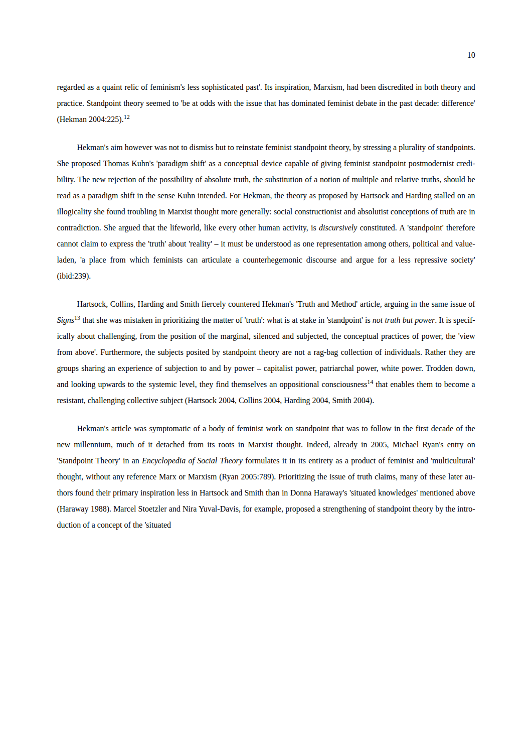10
regarded as a quaint relic of feminism's less sophisticated past'. Its inspiration, Marxism, had been discredited in both theory and practice. Standpoint theory seemed to 'be at odds with the issue that has dominated feminist debate in the past decade: difference' (Hekman 2004:225).12
Hekman's aim however was not to dismiss but to reinstate feminist standpoint theory, by stressing a plurality of standpoints. She proposed Thomas Kuhn's 'paradigm shift' as a conceptual device capable of giving feminist standpoint postmodernist credibility. The new rejection of the possibility of absolute truth, the substitution of a notion of multiple and relative truths, should be read as a paradigm shift in the sense Kuhn intended. For Hekman, the theory as proposed by Hartsock and Harding stalled on an illogicality she found troubling in Marxist thought more generally: social constructionist and absolutist conceptions of truth are in contradiction. She argued that the lifeworld, like every other human activity, is discursively constituted. A 'standpoint' therefore cannot claim to express the 'truth' about 'reality' – it must be understood as one representation among others, political and value-laden, 'a place from which feminists can articulate a counterhegemonic discourse and argue for a less repressive society' (ibid:239).
Hartsock, Collins, Harding and Smith fiercely countered Hekman's 'Truth and Method' article, arguing in the same issue of Signs13 that she was mistaken in prioritizing the matter of 'truth': what is at stake in 'standpoint' is not truth but power. It is specifically about challenging, from the position of the marginal, silenced and subjected, the conceptual practices of power, the 'view from above'. Furthermore, the subjects posited by standpoint theory are not a rag-bag collection of individuals. Rather they are groups sharing an experience of subjection to and by power – capitalist power, patriarchal power, white power. Trodden down, and looking upwards to the systemic level, they find themselves an oppositional consciousness14 that enables them to become a resistant, challenging collective subject (Hartsock 2004, Collins 2004, Harding 2004, Smith 2004).
Hekman's article was symptomatic of a body of feminist work on standpoint that was to follow in the first decade of the new millennium, much of it detached from its roots in Marxist thought. Indeed, already in 2005, Michael Ryan's entry on 'Standpoint Theory' in an Encyclopedia of Social Theory formulates it in its entirety as a product of feminist and 'multicultural' thought, without any reference Marx or Marxism (Ryan 2005:789). Prioritizing the issue of truth claims, many of these later authors found their primary inspiration less in Hartsock and Smith than in Donna Haraway's 'situated knowledges' mentioned above (Haraway 1988). Marcel Stoetzler and Nira Yuval-Davis, for example, proposed a strengthening of standpoint theory by the introduction of a concept of the 'situated